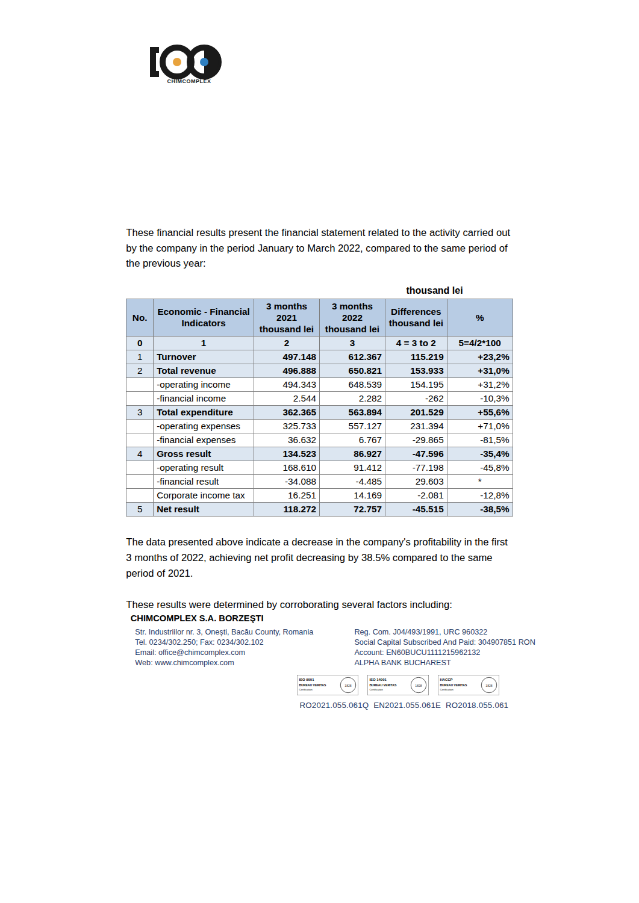CHIMCOMPLEX
These financial results present the financial statement related to the activity carried out by the company in the period January to March 2022, compared to the same period of the previous year:
thousand lei
| No. | Economic - Financial Indicators | 3 months 2021 thousand lei | 3 months 2022 thousand lei | Differences thousand lei | % |
| --- | --- | --- | --- | --- | --- |
| 0 | 1 | 2 | 3 | 4 = 3 to 2 | 5=4/2*100 |
| 1 | Turnover | 497.148 | 612.367 | 115.219 | +23,2% |
| 2 | Total revenue | 496.888 | 650.821 | 153.933 | +31,0% |
| | -operating income | 494.343 | 648.539 | 154.195 | +31,2% |
| | -financial income | 2.544 | 2.282 | -262 | -10,3% |
| 3 | Total expenditure | 362.365 | 563.894 | 201.529 | +55,6% |
| | -operating expenses | 325.733 | 557.127 | 231.394 | +71,0% |
| | -financial expenses | 36.632 | 6.767 | -29.865 | -81,5% |
| 4 | Gross result | 134.523 | 86.927 | -47.596 | -35,4% |
| | -operating result | 168.610 | 91.412 | -77.198 | -45,8% |
| | -financial result | -34.088 | -4.485 | 29.603 | * |
| | Corporate income tax | 16.251 | 14.169 | -2.081 | -12,8% |
| 5 | Net result | 118.272 | 72.757 | -45.515 | -38,5% |
The data presented above indicate a decrease in the company's profitability in the first 3 months of 2022, achieving net profit decreasing by 38.5% compared to the same period of 2021.
These results were determined by corroborating several factors including:
CHIMCOMPLEX S.A. BORZEŞTI
Str. Industriilor nr. 3, Oneşti, Bacău County, Romania
Tel. 0234/302.250; Fax: 0234/302.102
Email: office@chimcomplex.com
Web: www.chimcomplex.com
Reg. Com. J04/493/1991, URC 960322
Social Capital Subscribed And Paid: 304907851 RON
Account: EN60BUCU1111215962132
ALPHA BANK BUCHAREST
ISO 9001 BUREAU VERITAS Certification 1828 ISO 14001 BUREAU VERITAS Certification 1828 HACCP BUREAU VERITAS Certification 1828
RO2021.055.061Q EN2021.055.061E RO2018.055.061